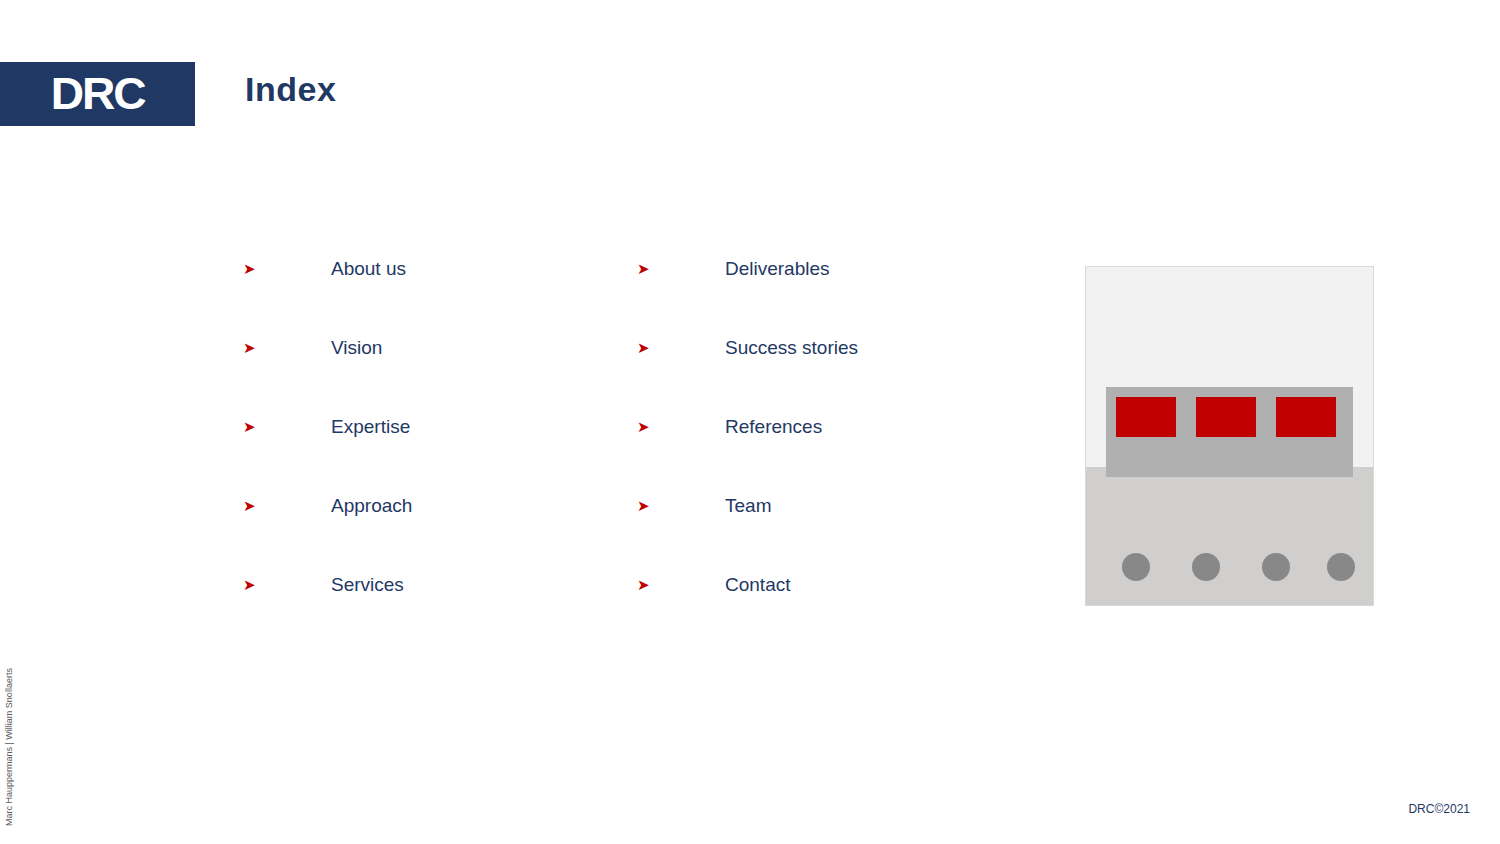DRC
Index
About us
Vision
Expertise
Approach
Services
Deliverables
Success stories
References
Team
Contact
Marc Hauppermans | William Snollaerts
DRC©2021